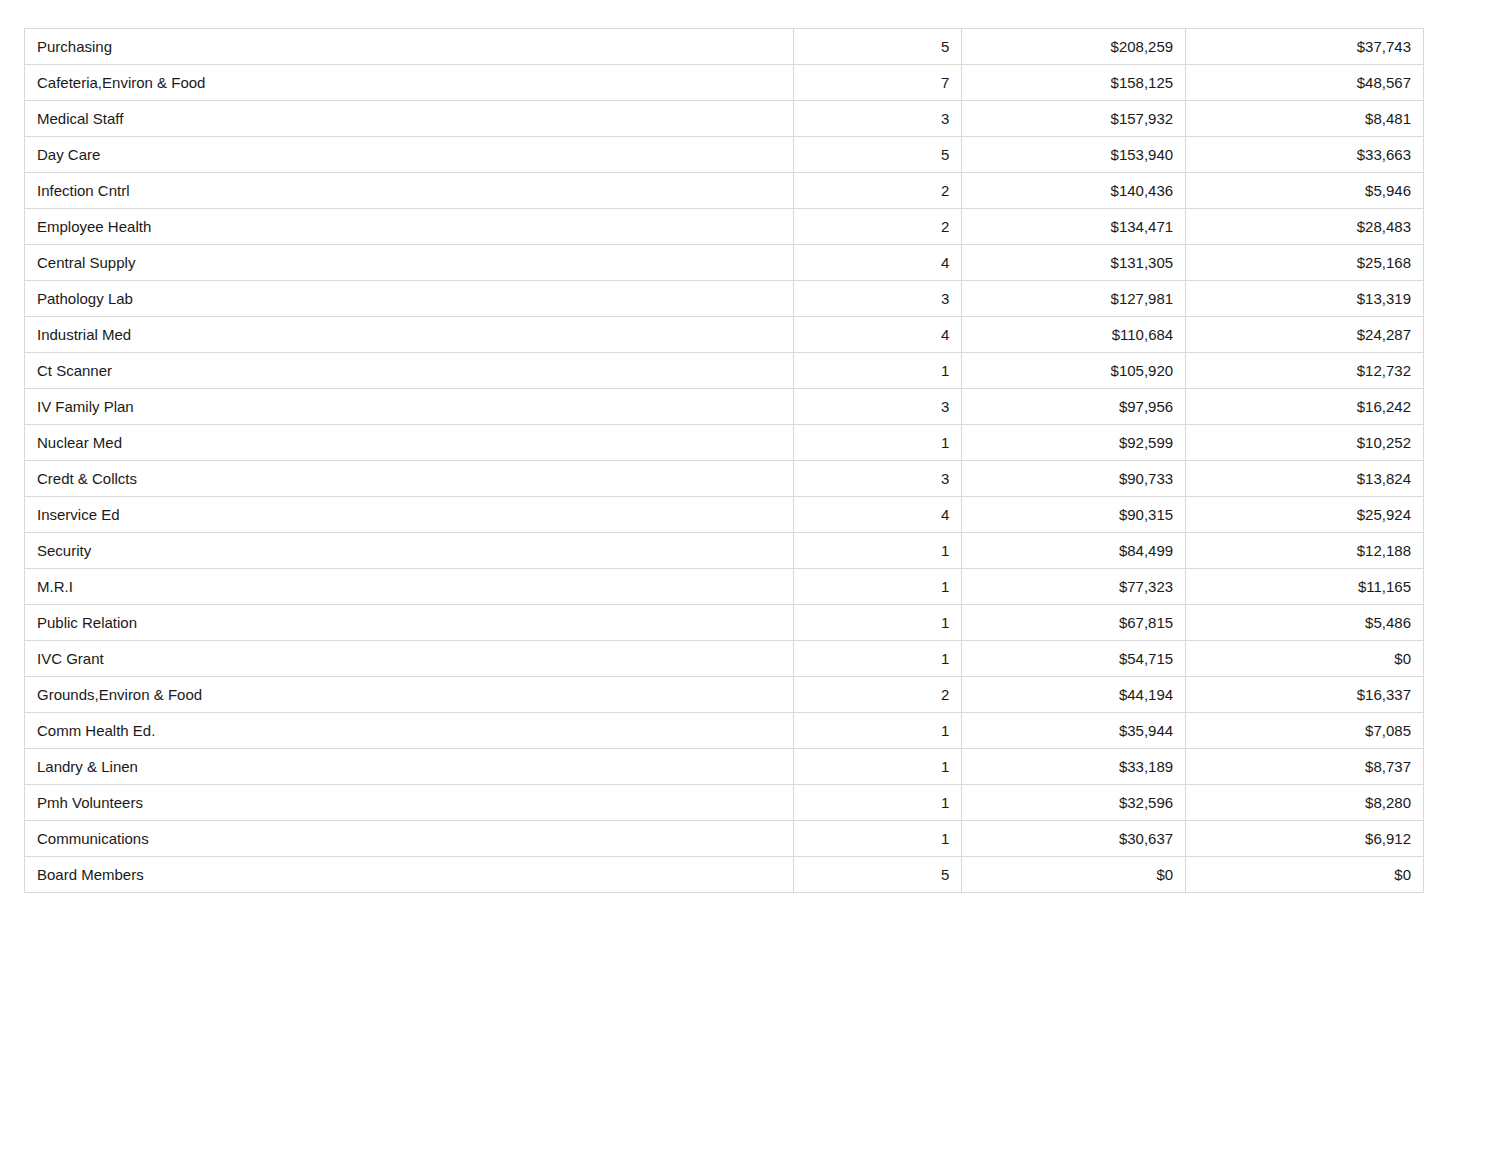| Purchasing | 5 | $208,259 | $37,743 |
| Cafeteria,Environ & Food | 7 | $158,125 | $48,567 |
| Medical Staff | 3 | $157,932 | $8,481 |
| Day Care | 5 | $153,940 | $33,663 |
| Infection Cntrl | 2 | $140,436 | $5,946 |
| Employee Health | 2 | $134,471 | $28,483 |
| Central Supply | 4 | $131,305 | $25,168 |
| Pathology Lab | 3 | $127,981 | $13,319 |
| Industrial Med | 4 | $110,684 | $24,287 |
| Ct Scanner | 1 | $105,920 | $12,732 |
| IV Family Plan | 3 | $97,956 | $16,242 |
| Nuclear Med | 1 | $92,599 | $10,252 |
| Credt & Collcts | 3 | $90,733 | $13,824 |
| Inservice Ed | 4 | $90,315 | $25,924 |
| Security | 1 | $84,499 | $12,188 |
| M.R.I | 1 | $77,323 | $11,165 |
| Public Relation | 1 | $67,815 | $5,486 |
| IVC Grant | 1 | $54,715 | $0 |
| Grounds,Environ & Food | 2 | $44,194 | $16,337 |
| Comm Health Ed. | 1 | $35,944 | $7,085 |
| Landry & Linen | 1 | $33,189 | $8,737 |
| Pmh Volunteers | 1 | $32,596 | $8,280 |
| Communications | 1 | $30,637 | $6,912 |
| Board Members | 5 | $0 | $0 |